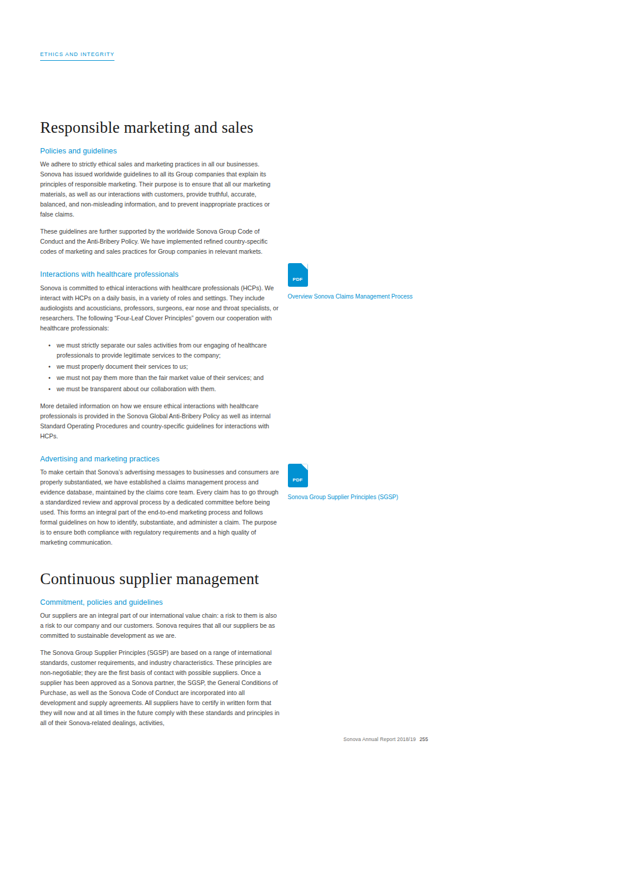Ethics and Integrity
Responsible marketing and sales
Policies and guidelines
We adhere to strictly ethical sales and marketing practices in all our businesses. Sonova has issued worldwide guidelines to all its Group companies that explain its principles of responsible marketing. Their purpose is to ensure that all our marketing materials, as well as our interactions with customers, provide truthful, accurate, balanced, and non-misleading information, and to prevent inappropriate practices or false claims.
These guidelines are further supported by the worldwide Sonova Group Code of Conduct and the Anti-Bribery Policy. We have implemented refined country-specific codes of marketing and sales practices for Group companies in relevant markets.
Interactions with healthcare professionals
Sonova is committed to ethical interactions with healthcare professionals (HCPs). We interact with HCPs on a daily basis, in a variety of roles and settings. They include audiologists and acousticians, professors, surgeons, ear nose and throat specialists, or researchers. The following “Four-Leaf Clover Principles” govern our cooperation with healthcare professionals:
we must strictly separate our sales activities from our engaging of healthcare professionals to provide legitimate services to the company;
we must properly document their services to us;
we must not pay them more than the fair market value of their services; and
we must be transparent about our collaboration with them.
More detailed information on how we ensure ethical interactions with healthcare professionals is provided in the Sonova Global Anti-Bribery Policy as well as internal Standard Operating Procedures and country-specific guidelines for interactions with HCPs.
Advertising and marketing practices
To make certain that Sonova’s advertising messages to businesses and consumers are properly substantiated, we have established a claims management process and evidence database, maintained by the claims core team. Every claim has to go through a standardized review and approval process by a dedicated committee before being used. This forms an integral part of the end-to-end marketing process and follows formal guidelines on how to identify, substantiate, and administer a claim. The purpose is to ensure both compliance with regulatory requirements and a high quality of marketing communication.
Continuous supplier management
Commitment, policies and guidelines
Our suppliers are an integral part of our international value chain: a risk to them is also a risk to our company and our customers. Sonova requires that all our suppliers be as committed to sustainable development as we are.
The Sonova Group Supplier Principles (SGSP) are based on a range of international standards, customer requirements, and industry characteristics. These principles are non-negotiable; they are the first basis of contact with possible suppliers. Once a supplier has been approved as a Sonova partner, the SGSP, the General Conditions of Purchase, as well as the Sonova Code of Conduct are incorporated into all development and supply agreements. All suppliers have to certify in written form that they will now and at all times in the future comply with these standards and principles in all of their Sonova-related dealings, activities,
Overview Sonova Claims Management Process
Sonova Group Supplier Principles (SGSP)
Sonova Annual Report 2018/19255